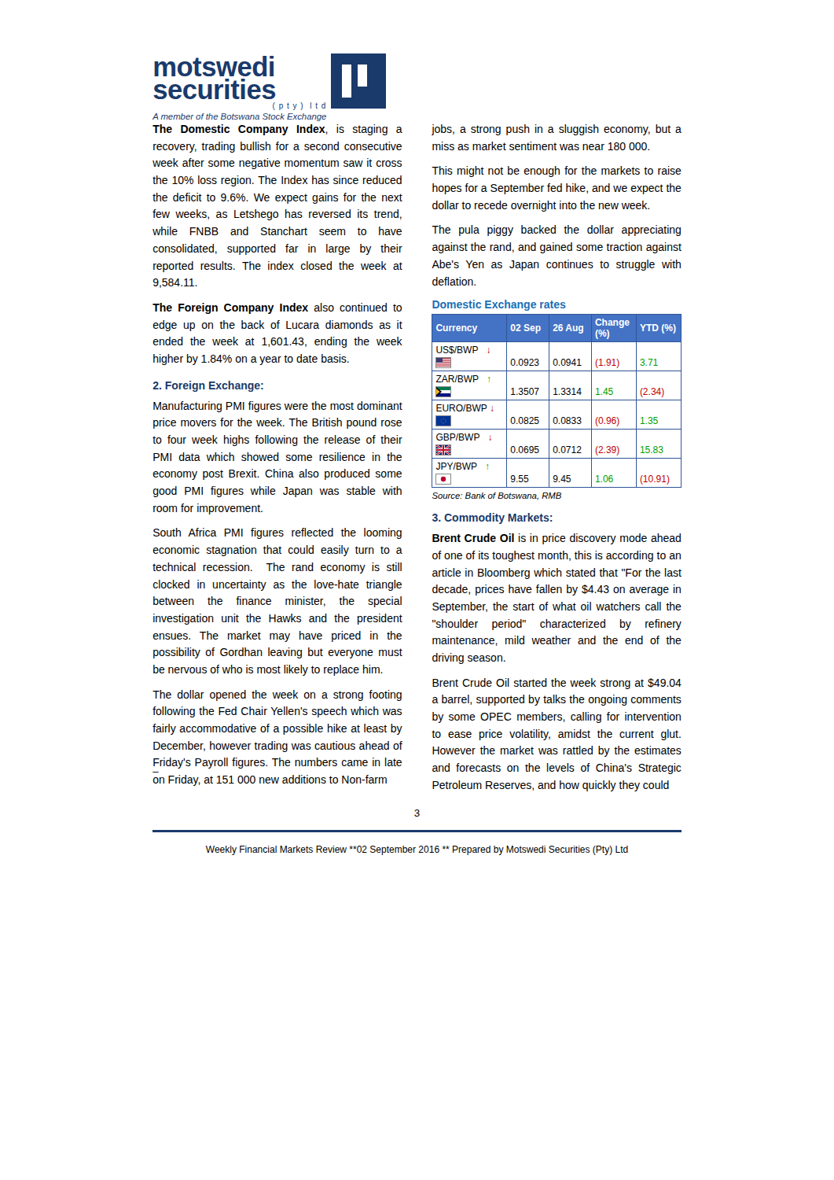motswedisecurities
( p t y ) l t d
A member of the Botswana Stock Exchange
The Domestic Company Index, is staging a recovery, trading bullish for a second consecutive week after some negative momentum saw it cross the 10% loss region. The Index has since reduced the deficit to 9.6%. We expect gains for the next few weeks, as Letshego has reversed its trend, while FNBB and Stanchart seem to have consolidated, supported far in large by their reported results. The index closed the week at 9,584.11.
The Foreign Company Index also continued to edge up on the back of Lucara diamonds as it ended the week at 1,601.43, ending the week higher by 1.84% on a year to date basis.
2. Foreign Exchange:
Manufacturing PMI figures were the most dominant price movers for the week. The British pound rose to four week highs following the release of their PMI data which showed some resilience in the economy post Brexit. China also produced some good PMI figures while Japan was stable with room for improvement.
South Africa PMI figures reflected the looming economic stagnation that could easily turn to a technical recession. The rand economy is still clocked in uncertainty as the love-hate triangle between the finance minister, the special investigation unit the Hawks and the president ensues. The market may have priced in the possibility of Gordhan leaving but everyone must be nervous of who is most likely to replace him.
The dollar opened the week on a strong footing following the Fed Chair Yellen's speech which was fairly accommodative of a possible hike at least by December, however trading was cautious ahead of Friday's Payroll figures. The numbers came in late on Friday, at 151 000 new additions to Non-farm
jobs, a strong push in a sluggish economy, but a miss as market sentiment was near 180 000.
This might not be enough for the markets to raise hopes for a September fed hike, and we expect the dollar to recede overnight into the new week.
The pula piggy backed the dollar appreciating against the rand, and gained some traction against Abe's Yen as Japan continues to struggle with deflation.
Domestic Exchange rates
| Currency | 02 Sep | 26 Aug | Change (%) | YTD (%) |
| --- | --- | --- | --- | --- |
| US$/BWP ↓ | 0.0923 | 0.0941 | (1.91) | 3.71 |
| ZAR/BWP ↑ | 1.3507 | 1.3314 | 1.45 | (2.34) |
| EURO/BWP ↓ | 0.0825 | 0.0833 | (0.96) | 1.35 |
| GBP/BWP ↓ | 0.0695 | 0.0712 | (2.39) | 15.83 |
| JPY/BWP ↑ | 9.55 | 9.45 | 1.06 | (10.91) |
Source: Bank of Botswana, RMB
3. Commodity Markets:
Brent Crude Oil is in price discovery mode ahead of one of its toughest month, this is according to an article in Bloomberg which stated that "For the last decade, prices have fallen by $4.43 on average in September, the start of what oil watchers call the "shoulder period" characterized by refinery maintenance, mild weather and the end of the driving season.
Brent Crude Oil started the week strong at $49.04 a barrel, supported by talks the ongoing comments by some OPEC members, calling for intervention to ease price volatility, amidst the current glut. However the market was rattled by the estimates and forecasts on the levels of China's Strategic Petroleum Reserves, and how quickly they could
–
3
Weekly Financial Markets Review **02 September 2016 ** Prepared by Motswedi Securities (Pty) Ltd